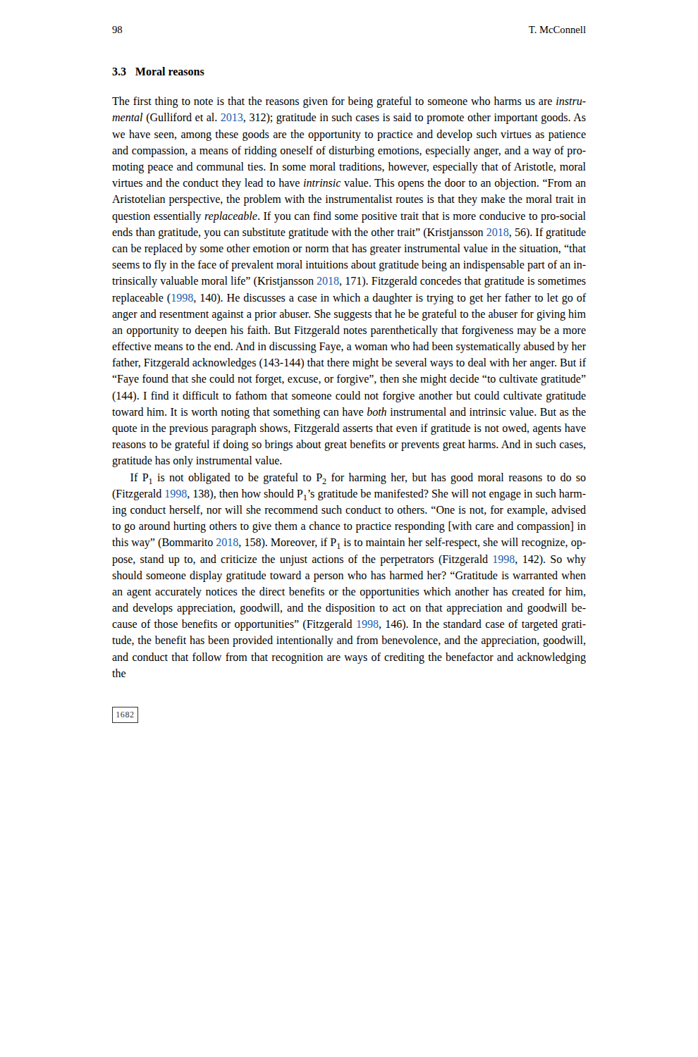98 T. McConnell
3.3 Moral reasons
The first thing to note is that the reasons given for being grateful to someone who harms us are instrumental (Gulliford et al. 2013, 312); gratitude in such cases is said to promote other important goods. As we have seen, among these goods are the opportunity to practice and develop such virtues as patience and compassion, a means of ridding oneself of disturbing emotions, especially anger, and a way of promoting peace and communal ties. In some moral traditions, however, especially that of Aristotle, moral virtues and the conduct they lead to have intrinsic value. This opens the door to an objection. “From an Aristotelian perspective, the problem with the instrumentalist routes is that they make the moral trait in question essentially replaceable. If you can find some positive trait that is more conducive to pro-social ends than gratitude, you can substitute gratitude with the other trait” (Kristjansson 2018, 56). If gratitude can be replaced by some other emotion or norm that has greater instrumental value in the situation, “that seems to fly in the face of prevalent moral intuitions about gratitude being an indispensable part of an intrinsically valuable moral life” (Kristjansson 2018, 171). Fitzgerald concedes that gratitude is sometimes replaceable (1998, 140). He discusses a case in which a daughter is trying to get her father to let go of anger and resentment against a prior abuser. She suggests that he be grateful to the abuser for giving him an opportunity to deepen his faith. But Fitzgerald notes parenthetically that forgiveness may be a more effective means to the end. And in discussing Faye, a woman who had been systematically abused by her father, Fitzgerald acknowledges (143-144) that there might be several ways to deal with her anger. But if “Faye found that she could not forget, excuse, or forgive”, then she might decide “to cultivate gratitude” (144). I find it difficult to fathom that someone could not forgive another but could cultivate gratitude toward him. It is worth noting that something can have both instrumental and intrinsic value. But as the quote in the previous paragraph shows, Fitzgerald asserts that even if gratitude is not owed, agents have reasons to be grateful if doing so brings about great benefits or prevents great harms. And in such cases, gratitude has only instrumental value.
If P1 is not obligated to be grateful to P2 for harming her, but has good moral reasons to do so (Fitzgerald 1998, 138), then how should P1’s gratitude be manifested? She will not engage in such harming conduct herself, nor will she recommend such conduct to others. “One is not, for example, advised to go around hurting others to give them a chance to practice responding [with care and compassion] in this way” (Bommarito 2018, 158). Moreover, if P1 is to maintain her self-respect, she will recognize, oppose, stand up to, and criticize the unjust actions of the perpetrators (Fitzgerald 1998, 142). So why should someone display gratitude toward a person who has harmed her? “Gratitude is warranted when an agent accurately notices the direct benefits or the opportunities which another has created for him, and develops appreciation, goodwill, and the disposition to act on that appreciation and goodwill because of those benefits or opportunities” (Fitzgerald 1998, 146). In the standard case of targeted gratitude, the benefit has been provided intentionally and from benevolence, and the appreciation, goodwill, and conduct that follow from that recognition are ways of crediting the benefactor and acknowledging the
1682